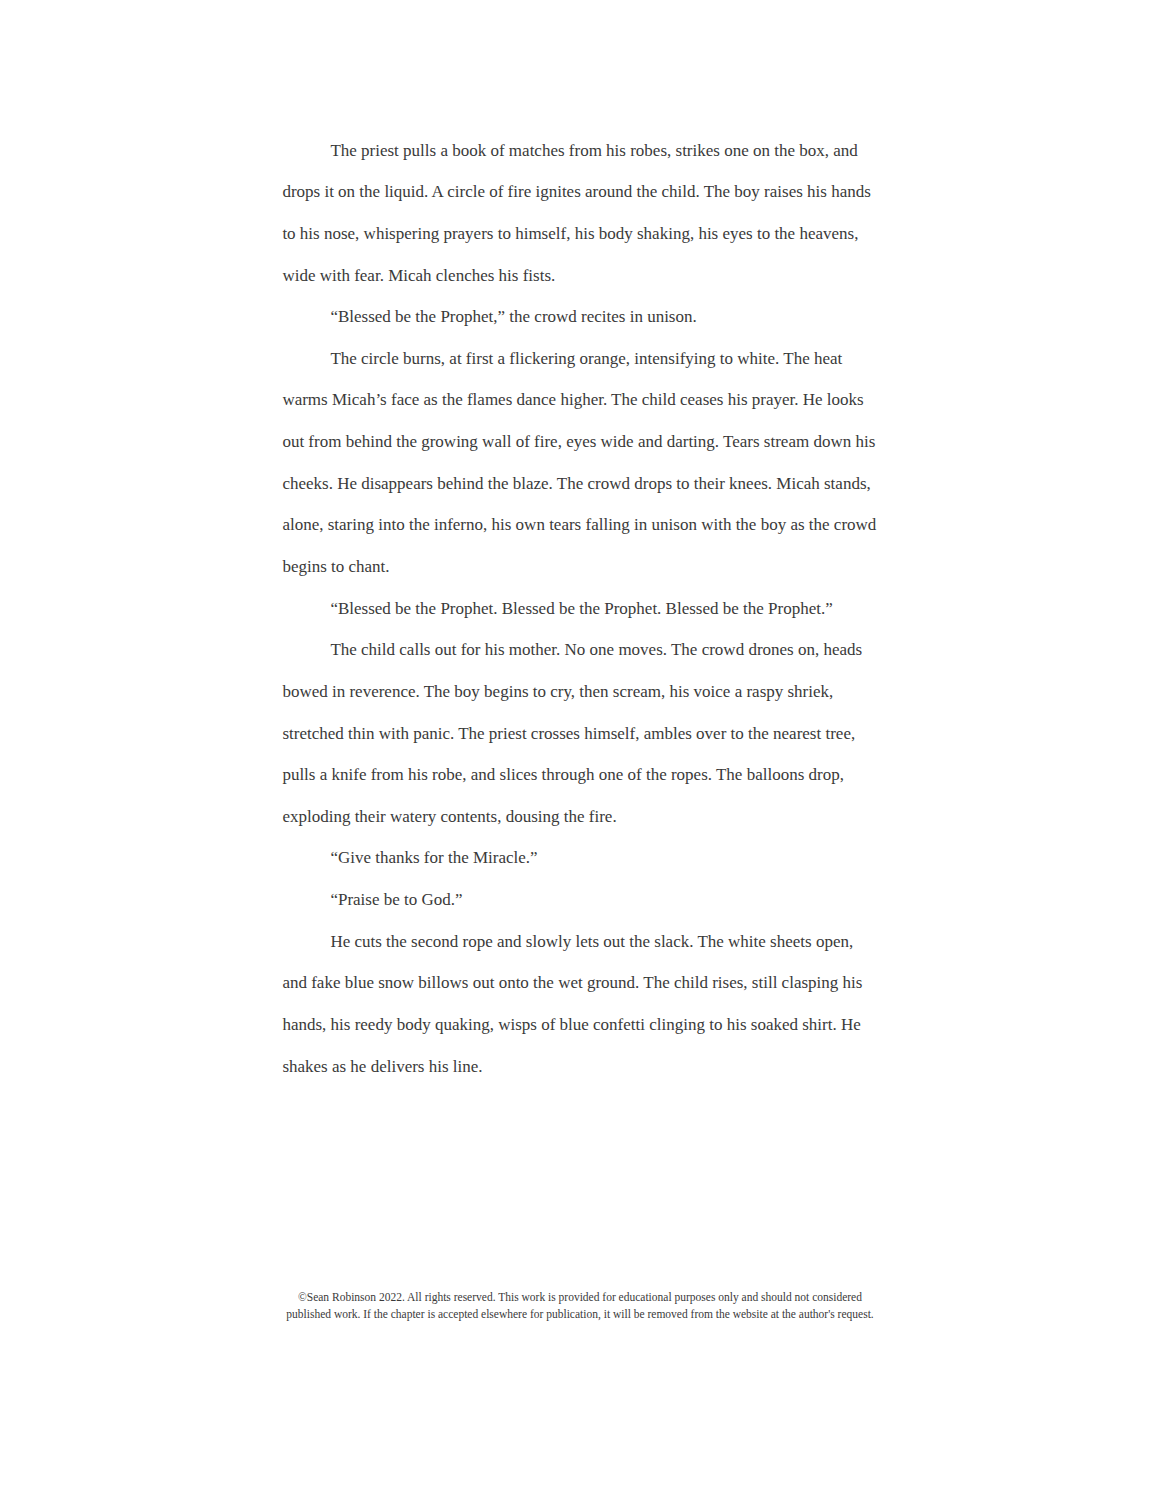The priest pulls a book of matches from his robes, strikes one on the box, and drops it on the liquid. A circle of fire ignites around the child. The boy raises his hands to his nose, whispering prayers to himself, his body shaking, his eyes to the heavens, wide with fear. Micah clenches his fists.
“Blessed be the Prophet,” the crowd recites in unison.
The circle burns, at first a flickering orange, intensifying to white. The heat warms Micah’s face as the flames dance higher. The child ceases his prayer. He looks out from behind the growing wall of fire, eyes wide and darting. Tears stream down his cheeks. He disappears behind the blaze. The crowd drops to their knees. Micah stands, alone, staring into the inferno, his own tears falling in unison with the boy as the crowd begins to chant.
“Blessed be the Prophet. Blessed be the Prophet. Blessed be the Prophet.”
The child calls out for his mother. No one moves. The crowd drones on, heads bowed in reverence. The boy begins to cry, then scream, his voice a raspy shriek, stretched thin with panic. The priest crosses himself, ambles over to the nearest tree, pulls a knife from his robe, and slices through one of the ropes. The balloons drop, exploding their watery contents, dousing the fire.
“Give thanks for the Miracle.”
“Praise be to God.”
He cuts the second rope and slowly lets out the slack. The white sheets open, and fake blue snow billows out onto the wet ground. The child rises, still clasping his hands, his reedy body quaking, wisps of blue confetti clinging to his soaked shirt. He shakes as he delivers his line.
©Sean Robinson 2022. All rights reserved. This work is provided for educational purposes only and should not considered published work. If the chapter is accepted elsewhere for publication, it will be removed from the website at the author's request.